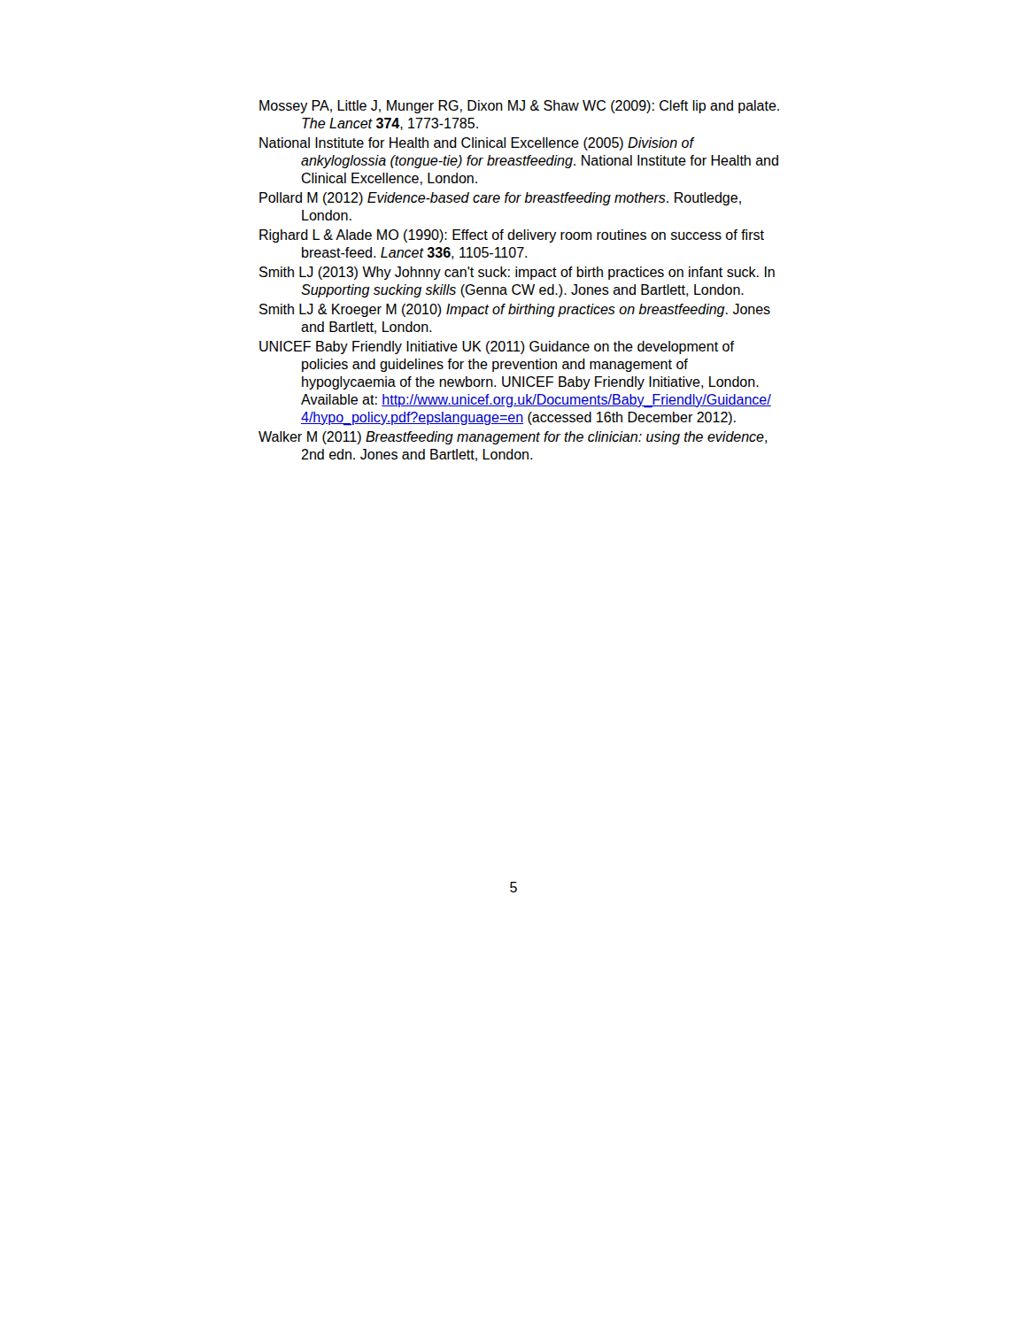Mossey PA, Little J, Munger RG, Dixon MJ & Shaw WC (2009): Cleft lip and palate. The Lancet 374, 1773-1785.
National Institute for Health and Clinical Excellence (2005) Division of ankyloglossia (tongue-tie) for breastfeeding. National Institute for Health and Clinical Excellence, London.
Pollard M (2012) Evidence-based care for breastfeeding mothers. Routledge, London.
Righard L & Alade MO (1990): Effect of delivery room routines on success of first breast-feed. Lancet 336, 1105-1107.
Smith LJ (2013) Why Johnny can't suck: impact of birth practices on infant suck. In Supporting sucking skills (Genna CW ed.). Jones and Bartlett, London.
Smith LJ & Kroeger M (2010) Impact of birthing practices on breastfeeding. Jones and Bartlett, London.
UNICEF Baby Friendly Initiative UK (2011) Guidance on the development of policies and guidelines for the prevention and management of hypoglycaemia of the newborn. UNICEF Baby Friendly Initiative, London. Available at: http://www.unicef.org.uk/Documents/Baby_Friendly/Guidance/4/hypo_policy.pdf?epslanguage=en (accessed 16th December 2012).
Walker M (2011) Breastfeeding management for the clinician: using the evidence, 2nd edn. Jones and Bartlett, London.
5